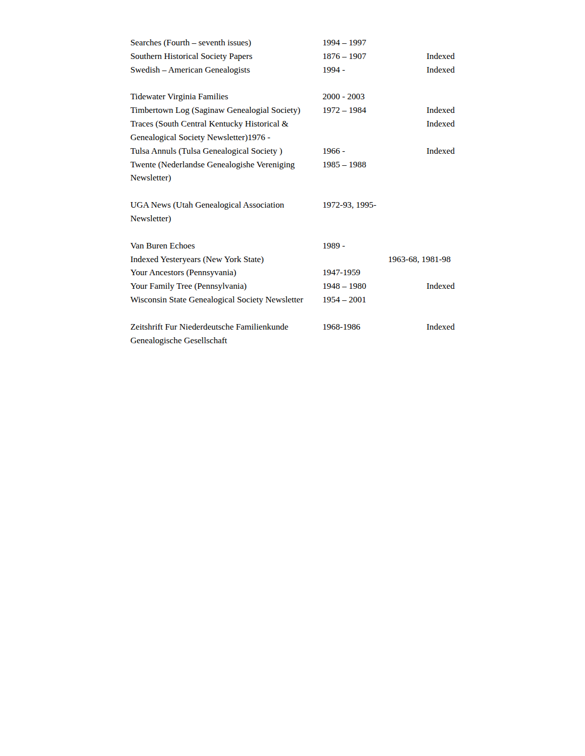| Searches (Fourth – seventh issues) | 1994 – 1997 | |
| Southern Historical Society Papers | 1876 – 1907 | Indexed |
| Swedish – American Genealogists | 1994 - | Indexed |
| Tidewater Virginia Families | 2000 - 2003 | |
| Timbertown Log (Saginaw Genealogial Society) | 1972 – 1984 | Indexed |
| Traces (South Central Kentucky Historical & Genealogical Society Newsletter)1976 - | | Indexed |
| Tulsa Annuls (Tulsa Genealogical Society ) | 1966 - | Indexed |
| Twente (Nederlandse Genealogishe Vereniging Newsletter) | 1985 – 1988 | |
| UGA News (Utah Genealogical Association Newsletter) | 1972-93, 1995- | |
| Van Buren Echoes | 1989 - | |
| Indexed Yesteryears (New York State) | 1963-68, 1981-98 |
| Your Ancestors (Pennsyvania) | 1947-1959 | |
| Your Family Tree (Pennsylvania) | 1948 – 1980 | Indexed |
| Wisconsin State Genealogical Society Newsletter | 1954 – 2001 | |
| Zeitshrift Fur Niederdeutsche Familienkunde Genealogische Gesellschaft | 1968-1986 | Indexed |